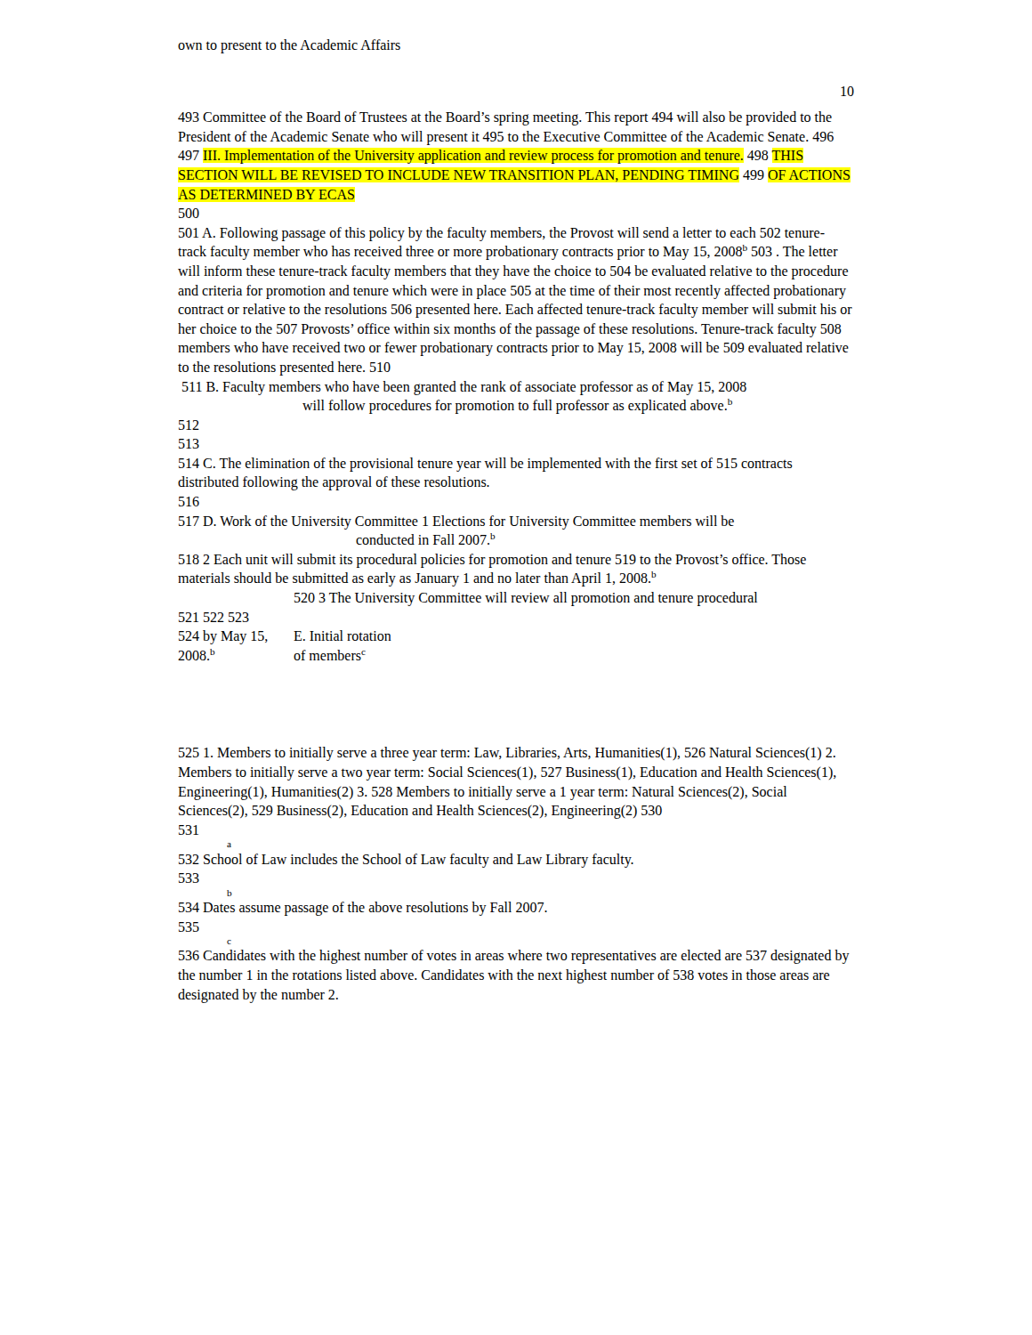own to present to the Academic Affairs
10
493 Committee of the Board of Trustees at the Board’s spring meeting. This report 494 will also be provided to the President of the Academic Senate who will present it 495 to the Executive Committee of the Academic Senate. 496
497 III. Implementation of the University application and review process for promotion and tenure. 498 THIS SECTION WILL BE REVISED TO INCLUDE NEW TRANSITION PLAN, PENDING TIMING 499 OF ACTIONS AS DETERMINED BY ECAS
500
501 A. Following passage of this policy by the faculty members, the Provost will send a letter to each 502 tenure- track faculty member who has received three or more probationary contracts prior to May 15, 2008b 503 . The letter will inform these tenure-track faculty members that they have the choice to 504 be evaluated relative to the procedure and criteria for promotion and tenure which were in place 505 at the time of their most recently affected probationary contract or relative to the resolutions 506 presented here. Each affected tenure-track faculty member will submit his or her choice to the 507 Provosts’ office within six months of the passage of these resolutions. Tenure-track faculty 508 members who have received two or fewer probationary contracts prior to May 15, 2008 will be 509 evaluated relative to the resolutions presented here. 510
511 B. Faculty members who have been granted the rank of associate professor as of May 15, 2008
will follow procedures for promotion to full professor as explicated above.b
512
513
514 C. The elimination of the provisional tenure year will be implemented with the first set of 515 contracts distributed following the approval of these resolutions.
516
517 D. Work of the University Committee 1 Elections for University Committee members will be
conducted in Fall 2007.b
518 2 Each unit will submit its procedural policies for promotion and tenure 519 to the Provost’s office. Those materials should be submitted as early as January 1 and no later than April 1, 2008.b
520 3 The University Committee will review all promotion and tenure procedural
521 522 523
524 by May 15, 2008.b
E. Initial rotation of membersc
525 1. Members to initially serve a three year term: Law, Libraries, Arts, Humanities(1), 526 Natural Sciences(1) 2. Members to initially serve a two year term: Social Sciences(1), 527 Business(1), Education and Health Sciences(1), Engineering(1), Humanities(2) 3. 528 Members to initially serve a 1 year term: Natural Sciences(2), Social Sciences(2), 529 Business(2), Education and Health Sciences(2), Engineering(2) 530
531
a
532 School of Law includes the School of Law faculty and Law Library faculty.
533
b
534 Dates assume passage of the above resolutions by Fall 2007.
535
c
536 Candidates with the highest number of votes in areas where two representatives are elected are 537 designated by the number 1 in the rotations listed above. Candidates with the next highest number of 538 votes in those areas are designated by the number 2.